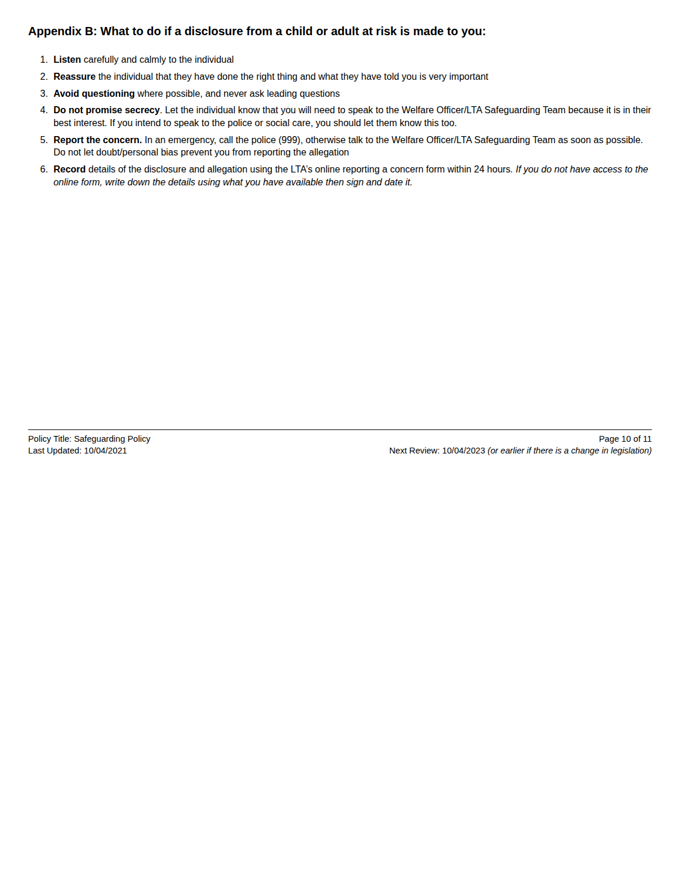Appendix B: What to do if a disclosure from a child or adult at risk is made to you:
Listen carefully and calmly to the individual
Reassure the individual that they have done the right thing and what they have told you is very important
Avoid questioning where possible, and never ask leading questions
Do not promise secrecy. Let the individual know that you will need to speak to the Welfare Officer/LTA Safeguarding Team because it is in their best interest. If you intend to speak to the police or social care, you should let them know this too.
Report the concern. In an emergency, call the police (999), otherwise talk to the Welfare Officer/LTA Safeguarding Team as soon as possible. Do not let doubt/personal bias prevent you from reporting the allegation
Record details of the disclosure and allegation using the LTA’s online reporting a concern form within 24 hours. If you do not have access to the online form, write down the details using what you have available then sign and date it.
Policy Title: Safeguarding Policy
Last Updated: 10/04/2021
Page 10 of 11
Next Review: 10/04/2023 (or earlier if there is a change in legislation)